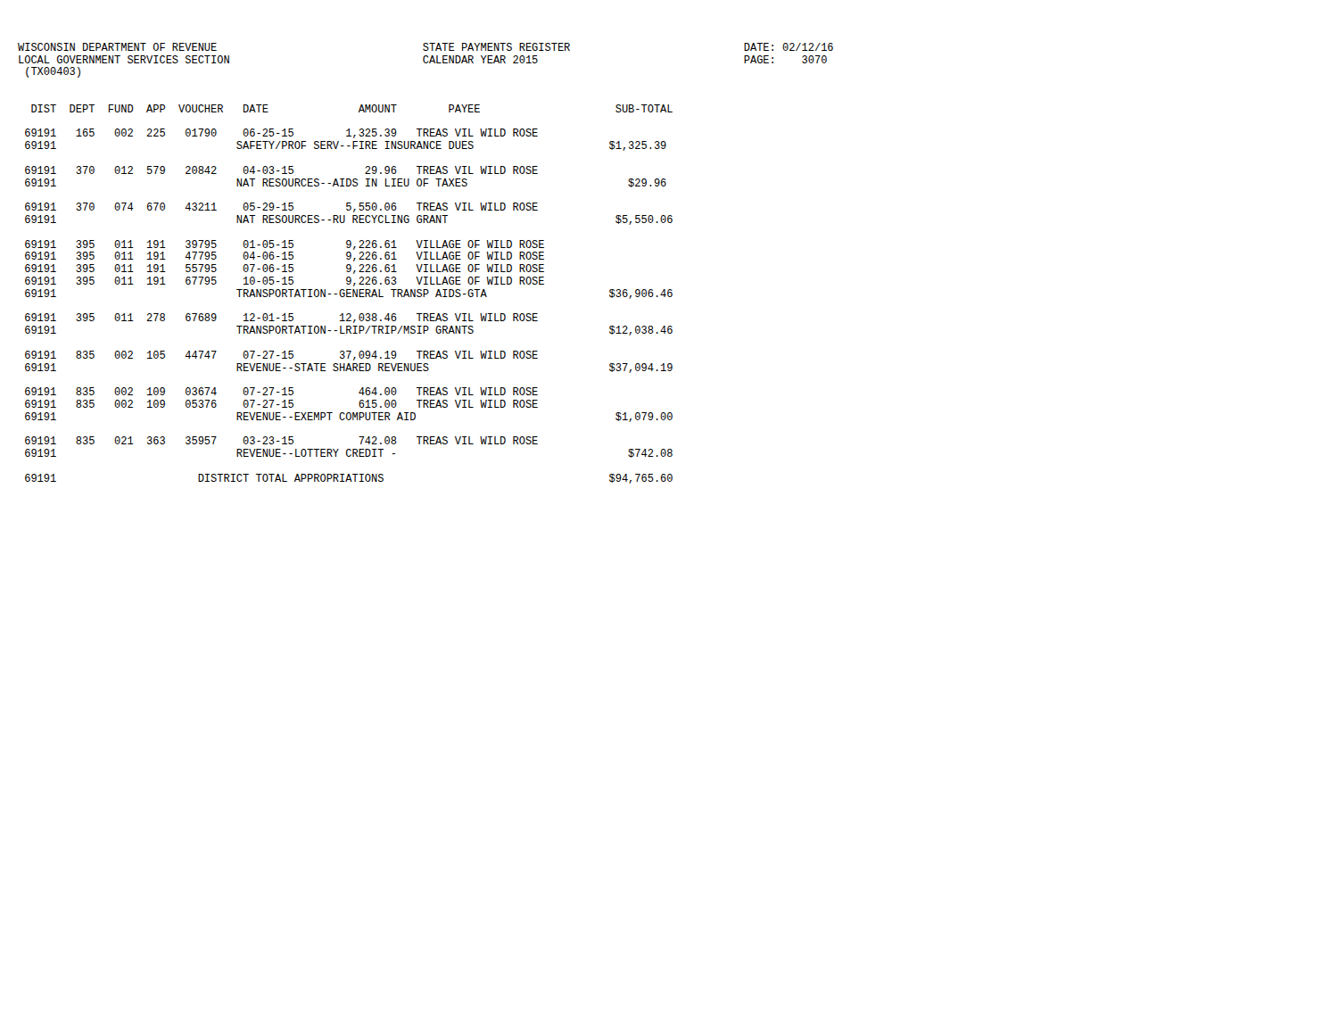WISCONSIN DEPARTMENT OF REVENUE STATE PAYMENTS REGISTER DATE: 02/12/16 LOCAL GOVERNMENT SERVICES SECTION CALENDAR YEAR 2015 PAGE: 3070 (TX00403) DIST DEPT FUND APP VOUCHER DATE AMOUNT PAYEE SUB-TOTAL 69191 165 002 225 01790 06-25-15 1,325.39 TREAS VIL WILD ROSE 69191 SAFETY/PROF SERV--FIRE INSURANCE DUES $1,325.39 69191 370 012 579 20842 04-03-15 29.96 TREAS VIL WILD ROSE 69191 NAT RESOURCES--AIDS IN LIEU OF TAXES $29.96 69191 370 074 670 43211 05-29-15 5,550.06 TREAS VIL WILD ROSE 69191 NAT RESOURCES--RU RECYCLING GRANT $5,550.06 69191 395 011 191 39795 01-05-15 9,226.61 VILLAGE OF WILD ROSE 69191 395 011 191 47795 04-06-15 9,226.61 VILLAGE OF WILD ROSE 69191 395 011 191 55795 07-06-15 9,226.61 VILLAGE OF WILD ROSE 69191 395 011 191 67795 10-05-15 9,226.63 VILLAGE OF WILD ROSE 69191 TRANSPORTATION--GENERAL TRANSP AIDS-GTA $36,906.46 69191 395 011 278 67689 12-01-15 12,038.46 TREAS VIL WILD ROSE 69191 TRANSPORTATION--LRIP/TRIP/MSIP GRANTS $12,038.46 69191 835 002 105 44747 07-27-15 37,094.19 TREAS VIL WILD ROSE 69191 REVENUE--STATE SHARED REVENUES $37,094.19 69191 835 002 109 03674 07-27-15 464.00 TREAS VIL WILD ROSE 69191 835 002 109 05376 07-27-15 615.00 TREAS VIL WILD ROSE 69191 REVENUE--EXEMPT COMPUTER AID $1,079.00 69191 835 021 363 35957 03-23-15 742.08 TREAS VIL WILD ROSE 69191 REVENUE--LOTTERY CREDIT - $742.08 69191 DISTRICT TOTAL APPROPRIATIONS $94,765.60